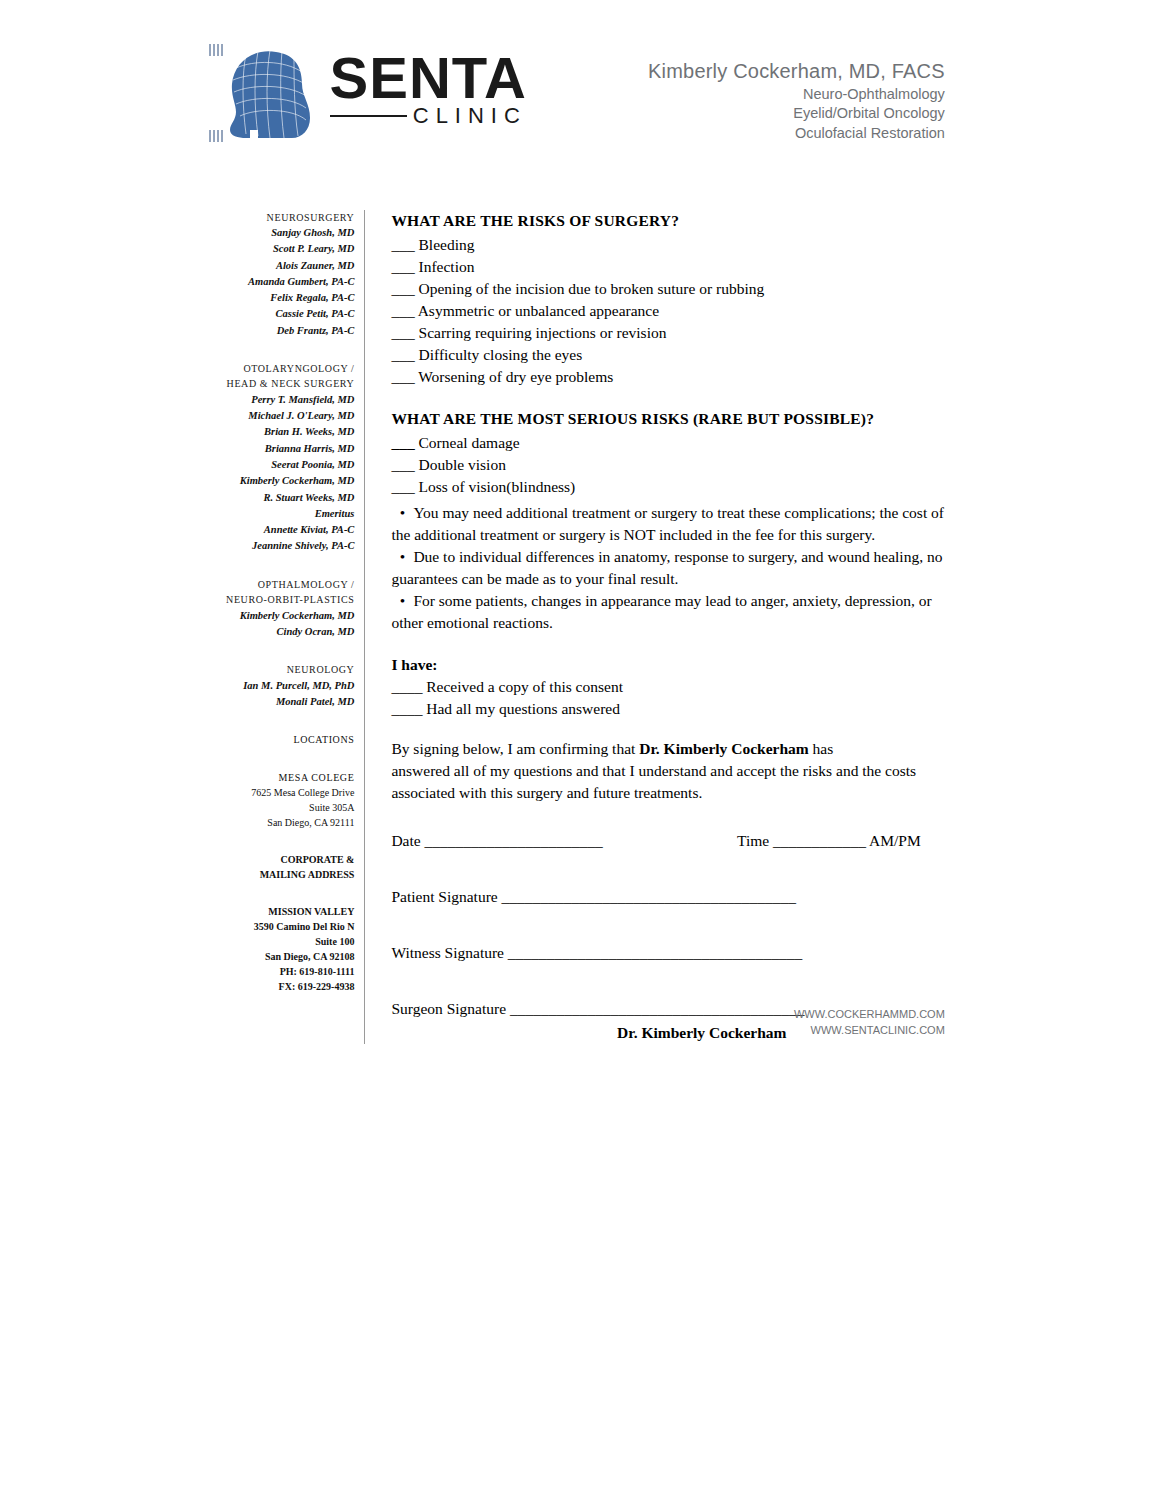SENTA
CLINIC
Kimberly Cockerham, MD, FACS
Neuro-Ophthalmology
Eyelid/Orbital Oncology
Oculofacial Restoration
NEUROSURGERY
Sanjay Ghosh, MD
Scott P. Leary, MD
Alois Zauner, MD
Amanda Gumbert, PA-C
Felix Regala, PA-C
Cassie Petit, PA-C
Deb Frantz, PA-C
OTOLARYNGOLOGY /
HEAD & NECK SURGERY
Perry T. Mansfield, MD
Michael J. O'Leary, MD
Brian H. Weeks, MD
Brianna Harris, MD
Seerat Poonia, MD
Kimberly Cockerham, MD
R. Stuart Weeks, MD
Emeritus
Annette Kiviat, PA-C
Jeannine Shively, PA-C
OPTHALMOLOGY /
NEURO-ORBIT-PLASTICS
Kimberly Cockerham, MD
Cindy Ocran, MD
NEUROLOGY
Ian M. Purcell, MD, PhD
Monali Patel, MD
LOCATIONS
MESA COLEGE
7625 Mesa College Drive
Suite 305A
San Diego, CA 92111
CORPORATE &
MAILING ADDRESS
MISSION VALLEY
3590 Camino Del Rio N
Suite 100
San Diego, CA 92108
PH: 619-810-1111
FX: 619-229-4938
WHAT ARE THE RISKS OF SURGERY?
Bleeding
Infection
Opening of the incision due to broken suture or rubbing
Asymmetric or unbalanced appearance
Scarring requiring injections or revision
Difficulty closing the eyes
Worsening of dry eye problems
WHAT ARE THE MOST SERIOUS RISKS (RARE BUT POSSIBLE)?
___ Corneal damage
Double vision
Loss of vision(blindness)
•You may need additional treatment or surgery to treat these complications; the cost of the additional treatment or surgery is NOT included in the fee for this surgery.
•Due to individual differences in anatomy, response to surgery, and wound healing, no guarantees can be made as to your final result.
•For some patients, changes in appearance may lead to anger, anxiety, depression, or other emotional reactions.
I have:
Received a copy of this consent
Had all my questions answered
By signing below, I am confirming that Dr. Kimberly Cockerham has
answered all of my questions and that I understand and accept the risks and the costs associated with this surgery and future treatments.
Date _______________________
Time ____________ AM/PM
Patient Signature ______________________________________
Witness Signature ______________________________________
Surgeon Signature ______________________________________
Dr. Kimberly Cockerham
WWW.COCKERHAMMD.COM
WWW.SENTACLINIC.COM